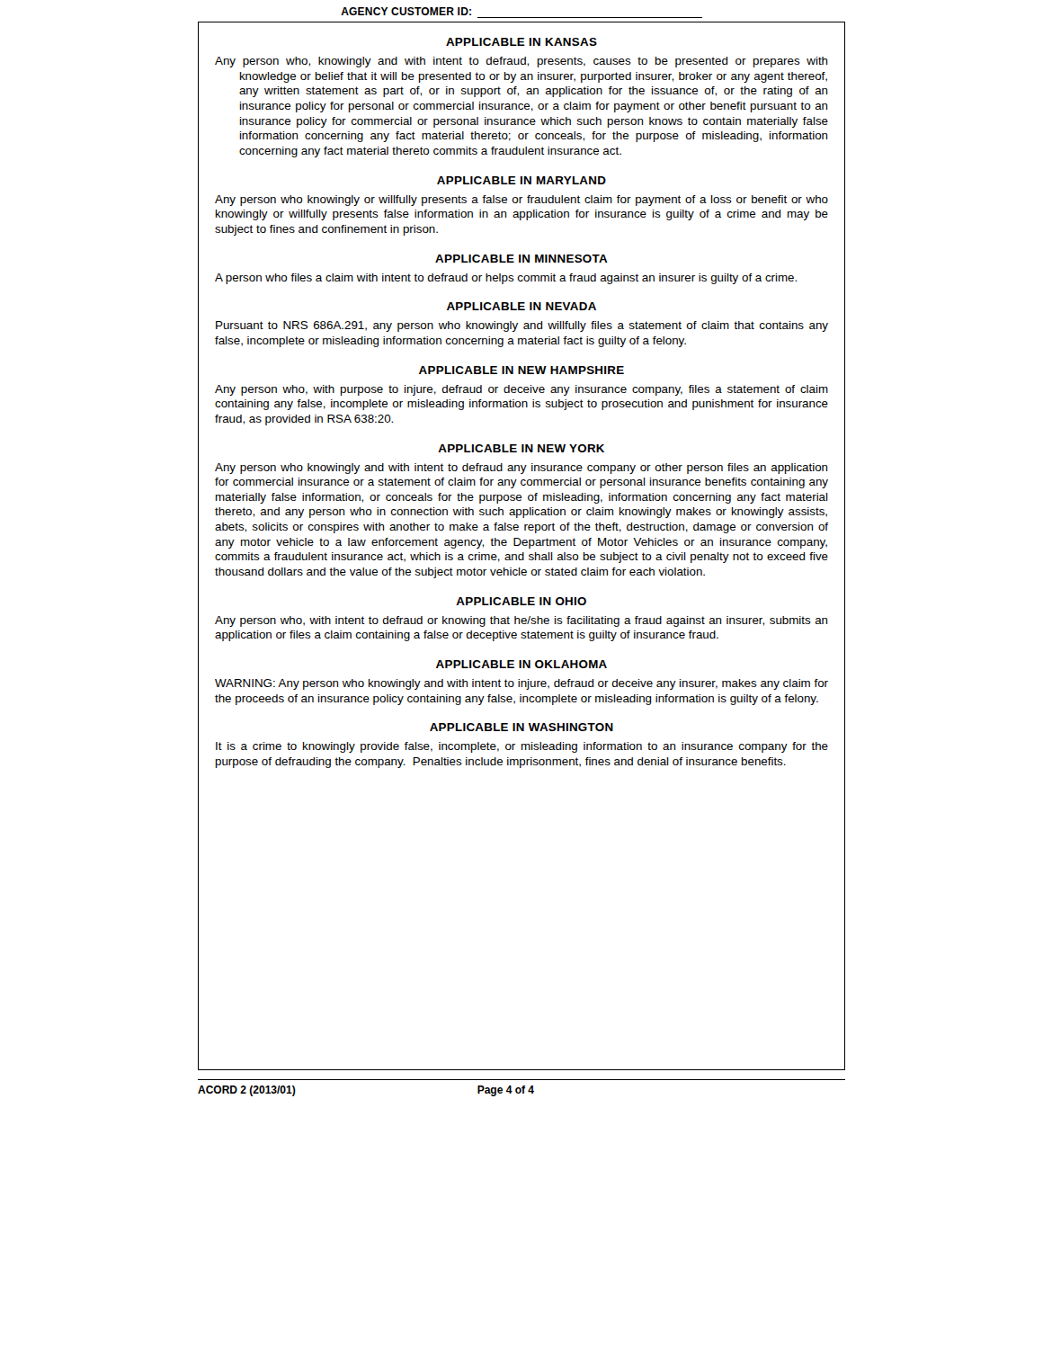AGENCY CUSTOMER ID:
APPLICABLE IN KANSAS
Any person who, knowingly and with intent to defraud, presents, causes to be presented or prepares with knowledge or belief that it will be presented to or by an insurer, purported insurer, broker or any agent thereof, any written statement as part of, or in support of, an application for the issuance of, or the rating of an insurance policy for personal or commercial insurance, or a claim for payment or other benefit pursuant to an insurance policy for commercial or personal insurance which such person knows to contain materially false information concerning any fact material thereto; or conceals, for the purpose of misleading, information concerning any fact material thereto commits a fraudulent insurance act.
APPLICABLE IN MARYLAND
Any person who knowingly or willfully presents a false or fraudulent claim for payment of a loss or benefit or who knowingly or willfully presents false information in an application for insurance is guilty of a crime and may be subject to fines and confinement in prison.
APPLICABLE IN MINNESOTA
A person who files a claim with intent to defraud or helps commit a fraud against an insurer is guilty of a crime.
APPLICABLE IN NEVADA
Pursuant to NRS 686A.291, any person who knowingly and willfully files a statement of claim that contains any false, incomplete or misleading information concerning a material fact is guilty of a felony.
APPLICABLE IN NEW HAMPSHIRE
Any person who, with purpose to injure, defraud or deceive any insurance company, files a statement of claim containing any false, incomplete or misleading information is subject to prosecution and punishment for insurance fraud, as provided in RSA 638:20.
APPLICABLE IN NEW YORK
Any person who knowingly and with intent to defraud any insurance company or other person files an application for commercial insurance or a statement of claim for any commercial or personal insurance benefits containing any materially false information, or conceals for the purpose of misleading, information concerning any fact material thereto, and any person who in connection with such application or claim knowingly makes or knowingly assists, abets, solicits or conspires with another to make a false report of the theft, destruction, damage or conversion of any motor vehicle to a law enforcement agency, the Department of Motor Vehicles or an insurance company, commits a fraudulent insurance act, which is a crime, and shall also be subject to a civil penalty not to exceed five thousand dollars and the value of the subject motor vehicle or stated claim for each violation.
APPLICABLE IN OHIO
Any person who, with intent to defraud or knowing that he/she is facilitating a fraud against an insurer, submits an application or files a claim containing a false or deceptive statement is guilty of insurance fraud.
APPLICABLE IN OKLAHOMA
WARNING: Any person who knowingly and with intent to injure, defraud or deceive any insurer, makes any claim for the proceeds of an insurance policy containing any false, incomplete or misleading information is guilty of a felony.
APPLICABLE IN WASHINGTON
It is a crime to knowingly provide false, incomplete, or misleading information to an insurance company for the purpose of defrauding the company. Penalties include imprisonment, fines and denial of insurance benefits.
ACORD 2 (2013/01)
Page 4 of 4